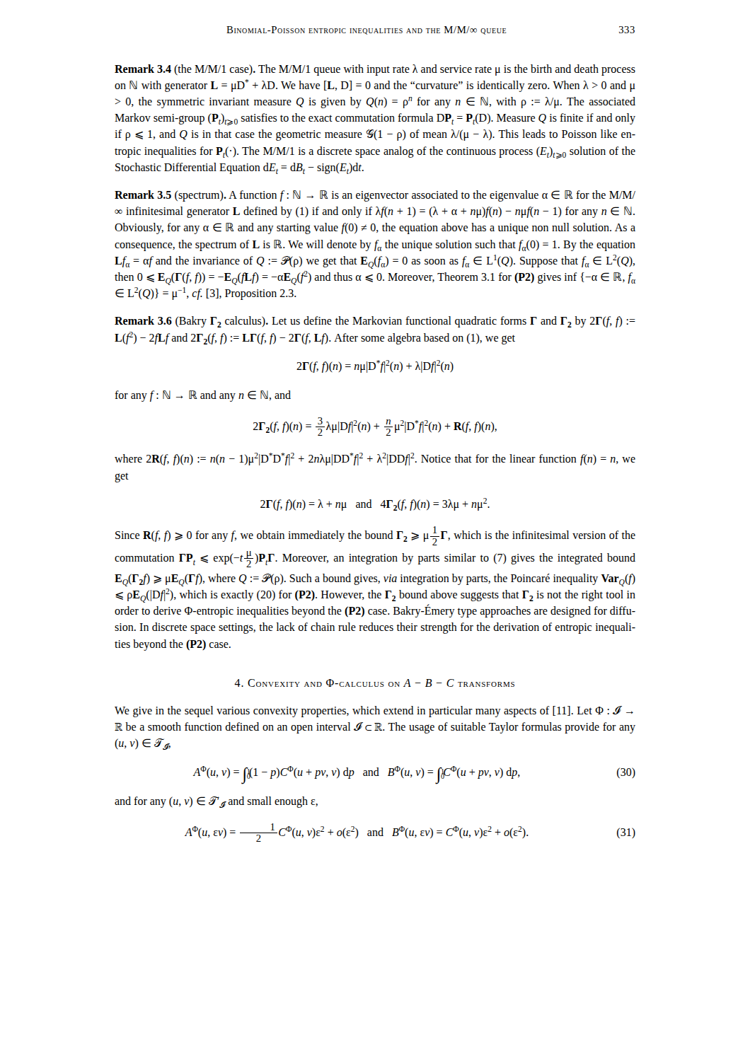Binomial-Poisson entropic inequalities and the M/M/∞ queue 333
Remark 3.4 (the M/M/1 case). The M/M/1 queue with input rate λ and service rate μ is the birth and death process on ℕ with generator L = μD* + λD. We have [L, D] = 0 and the “curvature” is identically zero. When λ > 0 and μ > 0, the symmetric invariant measure Q is given by Q(n) = ρn for any n ∈ ℕ, with ρ := λ/μ. The associated Markov semi-group (Pt)t⩾0 satisfies to the exact commutation formula DPt = Pt(D). Measure Q is finite if and only if ρ ⩽ 1, and Q is in that case the geometric measure 𝒢(1 − ρ) of mean λ/(μ − λ). This leads to Poisson like entropic inequalities for Pt(·). The M/M/1 is a discrete space analog of the continuous process (Et)t⩾0 solution of the Stochastic Differential Equation dEt = dBt − sign(Et)dt.
Remark 3.5 (spectrum). A function f : ℕ → ℝ is an eigenvector associated to the eigenvalue α ∈ ℝ for the M/M/∞ infinitesimal generator L defined by (1) if and only if λf(n + 1) = (λ + α + nμ)f(n) − nμf(n − 1) for any n ∈ ℕ. Obviously, for any α ∈ ℝ and any starting value f(0) ≠ 0, the equation above has a unique non null solution. As a consequence, the spectrum of L is ℝ. We will denote by fα the unique solution such that fα(0) = 1. By the equation Lfα = αf and the invariance of Q := 𝒫(ρ) we get that EQ(fα) = 0 as soon as fα ∈ L1(Q). Suppose that fα ∈ L2(Q), then 0 ⩽ EQ(Γ(f, f)) = −EQ(fLf) = −αEQ(f2) and thus α ⩽ 0. Moreover, Theorem 3.1 for (P2) gives inf {−α ∈ ℝ, fα ∈ L2(Q)} = μ−1, cf. [3], Proposition 2.3.
Remark 3.6 (Bakry Γ2 calculus). Let us define the Markovian functional quadratic forms Γ and Γ2 by 2Γ(f, f) := L(f2) − 2fLf and 2Γ2(f, f) := LΓ(f, f) − 2Γ(f, Lf). After some algebra based on (1), we get
2Γ(f, f)(n) = nμ|D*f|2(n) + λ|Df|2(n)
for any f : ℕ → ℝ and any n ∈ ℕ, and
2Γ2(f, f)(n) = 32λμ|Df|2(n) + n 2μ2|D*f|2(n) + R(f, f)(n),
where 2R(f, f)(n) := n(n − 1)μ2|D*D*f|2 + 2nλμ|DD*f|2 + λ2|DDf|2. Notice that for the linear function f(n) = n, we get
2Γ(f, f)(n) = λ + nμ and 4Γ2(f, f)(n) = 3λμ + nμ2.
Since R(f, f) ⩾ 0 for any f, we obtain immediately the bound Γ2 ⩾ μ12 Γ, which is the infinitesimal version of the commutation ΓPt ⩽ exp(−tμ 2)PtΓ. Moreover, an integration by parts similar to (7) gives the integrated bound EQ(Γ2 f) ⩾ μEQ(Γf), where Q := 𝒫(ρ). Such a bound gives, via integration by parts, the Poincaré inequality VarQ(f) ⩽ ρEQ(|Df|2), which is exactly (20) for (P2). However, the Γ2 bound above suggests that Γ2 is not the right tool in order to derive Φ-entropic inequalities beyond the (P2) case. Bakry-Émery type approaches are designed for diffusion. In discrete space settings, the lack of chain rule reduces their strength for the derivation of entropic inequalities beyond the (P2) case.
4. Convexity and Φ-calculus on A − B − C transforms
We give in the sequel various convexity properties, which extend in particular many aspects of [11]. Let Φ : 𝓘 → ℝ be a smooth function defined on an open interval 𝓘 ⊂ ℝ. The usage of suitable Taylor formulas provide for any (u, v) ∈ 𝒯𝓘,
AΦ(u, v) = ∫10(1 − p)CΦ(u + pv, v) dp and BΦ(u, v) = ∫10 CΦ(u + pv, v) dp,
(30)
and for any (u, v) ∈ 𝒯′𝓘 and small enough ε,
AΦ(u, εv) = 12 CΦ(u, v)ε2 + o(ε2) and BΦ(u, εv) = CΦ(u, v)ε2 + o(ε2).
(31)